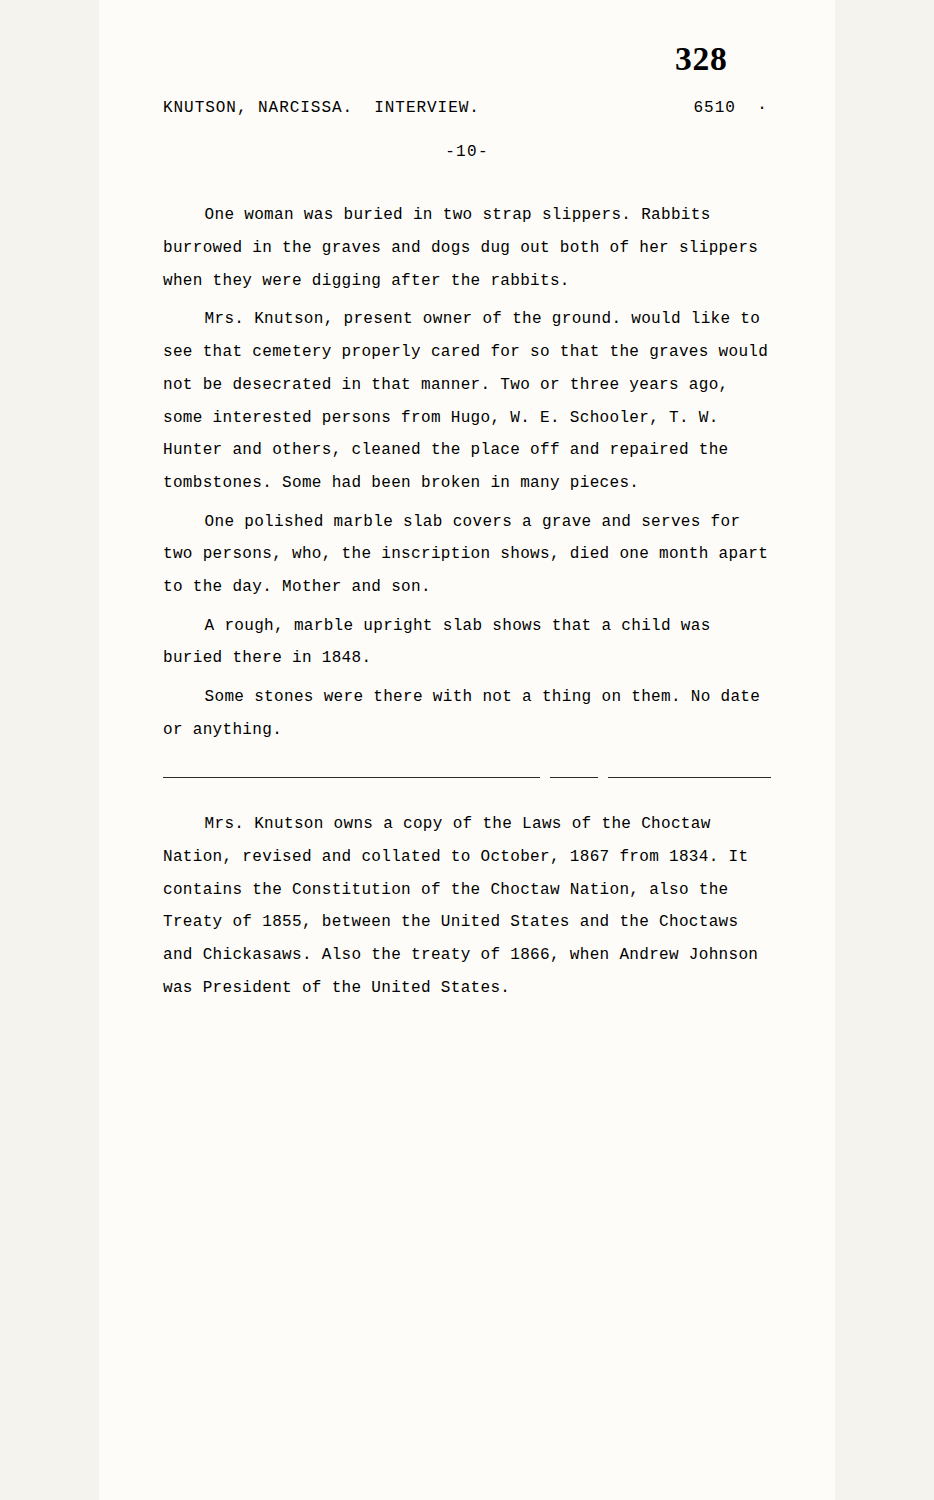328
Knutson, Narcissa. Interview.
6510
-10-
One woman was buried in two strap slippers. Rabbits burrowed in the graves and dogs dug out both of her slippers when they were digging after the rabbits.
Mrs. Knutson, present owner of the ground. would like to see that cemetery properly cared for so that the graves would not be desecrated in that manner. Two or three years ago, some interested persons from Hugo, W. E. Schooler, T. W. Hunter and others, cleaned the place off and repaired the tombstones. Some had been broken in many pieces.
One polished marble slab covers a grave and serves for two persons, who, the inscription shows, died one month apart to the day. Mother and son.
A rough, marble upright slab shows that a child was buried there in 1848.
Some stones were there with not a thing on them. No date or anything.
Mrs. Knutson owns a copy of the Laws of the Choctaw Nation, revised and collated to October, 1867 from 1834. It contains the Constitution of the Choctaw Nation, also the Treaty of 1855, between the United States and the Choctaws and Chickasaws. Also the treaty of 1866, when Andrew Johnson was President of the United States.